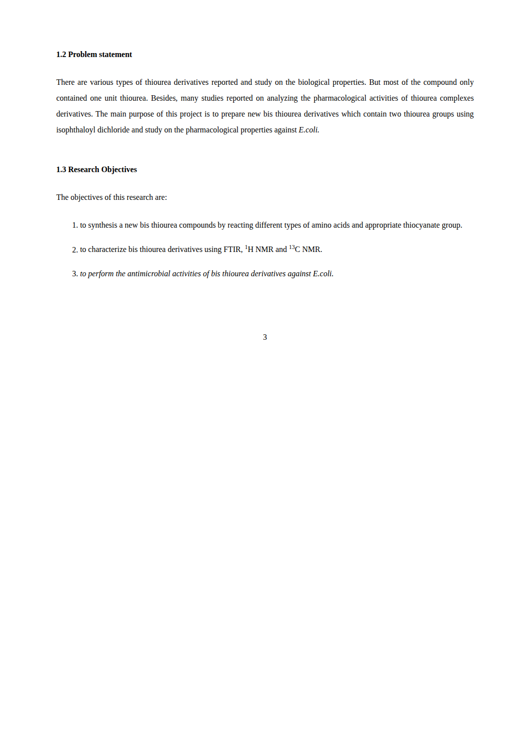1.2 Problem statement
There are various types of thiourea derivatives reported and study on the biological properties. But most of the compound only contained one unit thiourea. Besides, many studies reported on analyzing the pharmacological activities of thiourea complexes derivatives. The main purpose of this project is to prepare new bis thiourea derivatives which contain two thiourea groups using isophthaloyl dichloride and study on the pharmacological properties against E.coli.
1.3 Research Objectives
The objectives of this research are:
to synthesis a new bis thiourea compounds by reacting different types of amino acids and appropriate thiocyanate group.
to characterize bis thiourea derivatives using FTIR, 1H NMR and 13C NMR.
to perform the antimicrobial activities of bis thiourea derivatives against E.coli.
3